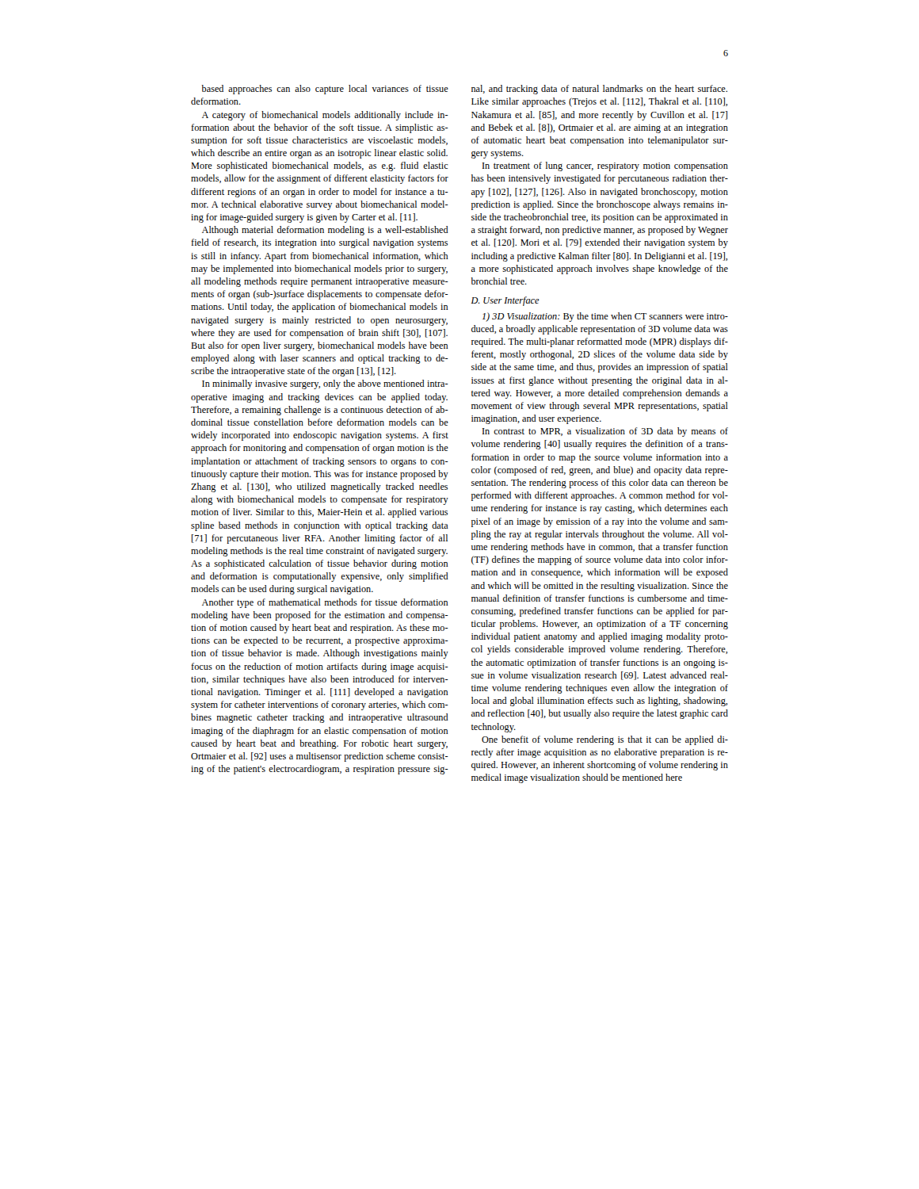6
based approaches can also capture local variances of tissue deformation.
A category of biomechanical models additionally include information about the behavior of the soft tissue. A simplistic assumption for soft tissue characteristics are viscoelastic models, which describe an entire organ as an isotropic linear elastic solid. More sophisticated biomechanical models, as e.g. fluid elastic models, allow for the assignment of different elasticity factors for different regions of an organ in order to model for instance a tumor. A technical elaborative survey about biomechanical modeling for image-guided surgery is given by Carter et al. [11].
Although material deformation modeling is a well-established field of research, its integration into surgical navigation systems is still in infancy. Apart from biomechanical information, which may be implemented into biomechanical models prior to surgery, all modeling methods require permanent intraoperative measurements of organ (sub-)surface displacements to compensate deformations. Until today, the application of biomechanical models in navigated surgery is mainly restricted to open neurosurgery, where they are used for compensation of brain shift [30], [107]. But also for open liver surgery, biomechanical models have been employed along with laser scanners and optical tracking to describe the intraoperative state of the organ [13], [12].
In minimally invasive surgery, only the above mentioned intraoperative imaging and tracking devices can be applied today. Therefore, a remaining challenge is a continuous detection of abdominal tissue constellation before deformation models can be widely incorporated into endoscopic navigation systems. A first approach for monitoring and compensation of organ motion is the implantation or attachment of tracking sensors to organs to continuously capture their motion. This was for instance proposed by Zhang et al. [130], who utilized magnetically tracked needles along with biomechanical models to compensate for respiratory motion of liver. Similar to this, Maier-Hein et al. applied various spline based methods in conjunction with optical tracking data [71] for percutaneous liver RFA. Another limiting factor of all modeling methods is the real time constraint of navigated surgery. As a sophisticated calculation of tissue behavior during motion and deformation is computationally expensive, only simplified models can be used during surgical navigation.
Another type of mathematical methods for tissue deformation modeling have been proposed for the estimation and compensation of motion caused by heart beat and respiration. As these motions can be expected to be recurrent, a prospective approximation of tissue behavior is made. Although investigations mainly focus on the reduction of motion artifacts during image acquisition, similar techniques have also been introduced for interventional navigation. Timinger et al. [111] developed a navigation system for catheter interventions of coronary arteries, which combines magnetic catheter tracking and intraoperative ultrasound imaging of the diaphragm for an elastic compensation of motion caused by heart beat and breathing. For robotic heart surgery, Ortmaier et al. [92] uses a multisensor prediction scheme consisting of the patient's electrocardiogram, a respiration pressure signal, and tracking data of natural landmarks on the heart surface. Like similar approaches (Trejos et al. [112], Thakral et al. [110], Nakamura et al. [85], and more recently by Cuvillon et al. [17] and Bebek et al. [8]), Ortmaier et al. are aiming at an integration of automatic heart beat compensation into telemanipulator surgery systems.
In treatment of lung cancer, respiratory motion compensation has been intensively investigated for percutaneous radiation therapy [102], [127], [126]. Also in navigated bronchoscopy, motion prediction is applied. Since the bronchoscope always remains inside the tracheobronchial tree, its position can be approximated in a straight forward, non predictive manner, as proposed by Wegner et al. [120]. Mori et al. [79] extended their navigation system by including a predictive Kalman filter [80]. In Deligianni et al. [19], a more sophisticated approach involves shape knowledge of the bronchial tree.
D. User Interface
1) 3D Visualization: By the time when CT scanners were introduced, a broadly applicable representation of 3D volume data was required. The multi-planar reformatted mode (MPR) displays different, mostly orthogonal, 2D slices of the volume data side by side at the same time, and thus, provides an impression of spatial issues at first glance without presenting the original data in altered way. However, a more detailed comprehension demands a movement of view through several MPR representations, spatial imagination, and user experience.
In contrast to MPR, a visualization of 3D data by means of volume rendering [40] usually requires the definition of a transformation in order to map the source volume information into a color (composed of red, green, and blue) and opacity data representation. The rendering process of this color data can thereon be performed with different approaches. A common method for volume rendering for instance is ray casting, which determines each pixel of an image by emission of a ray into the volume and sampling the ray at regular intervals throughout the volume. All volume rendering methods have in common, that a transfer function (TF) defines the mapping of source volume data into color information and in consequence, which information will be exposed and which will be omitted in the resulting visualization. Since the manual definition of transfer functions is cumbersome and time-consuming, predefined transfer functions can be applied for particular problems. However, an optimization of a TF concerning individual patient anatomy and applied imaging modality protocol yields considerable improved volume rendering. Therefore, the automatic optimization of transfer functions is an ongoing issue in volume visualization research [69]. Latest advanced real-time volume rendering techniques even allow the integration of local and global illumination effects such as lighting, shadowing, and reflection [40], but usually also require the latest graphic card technology.
One benefit of volume rendering is that it can be applied directly after image acquisition as no elaborative preparation is required. However, an inherent shortcoming of volume rendering in medical image visualization should be mentioned here